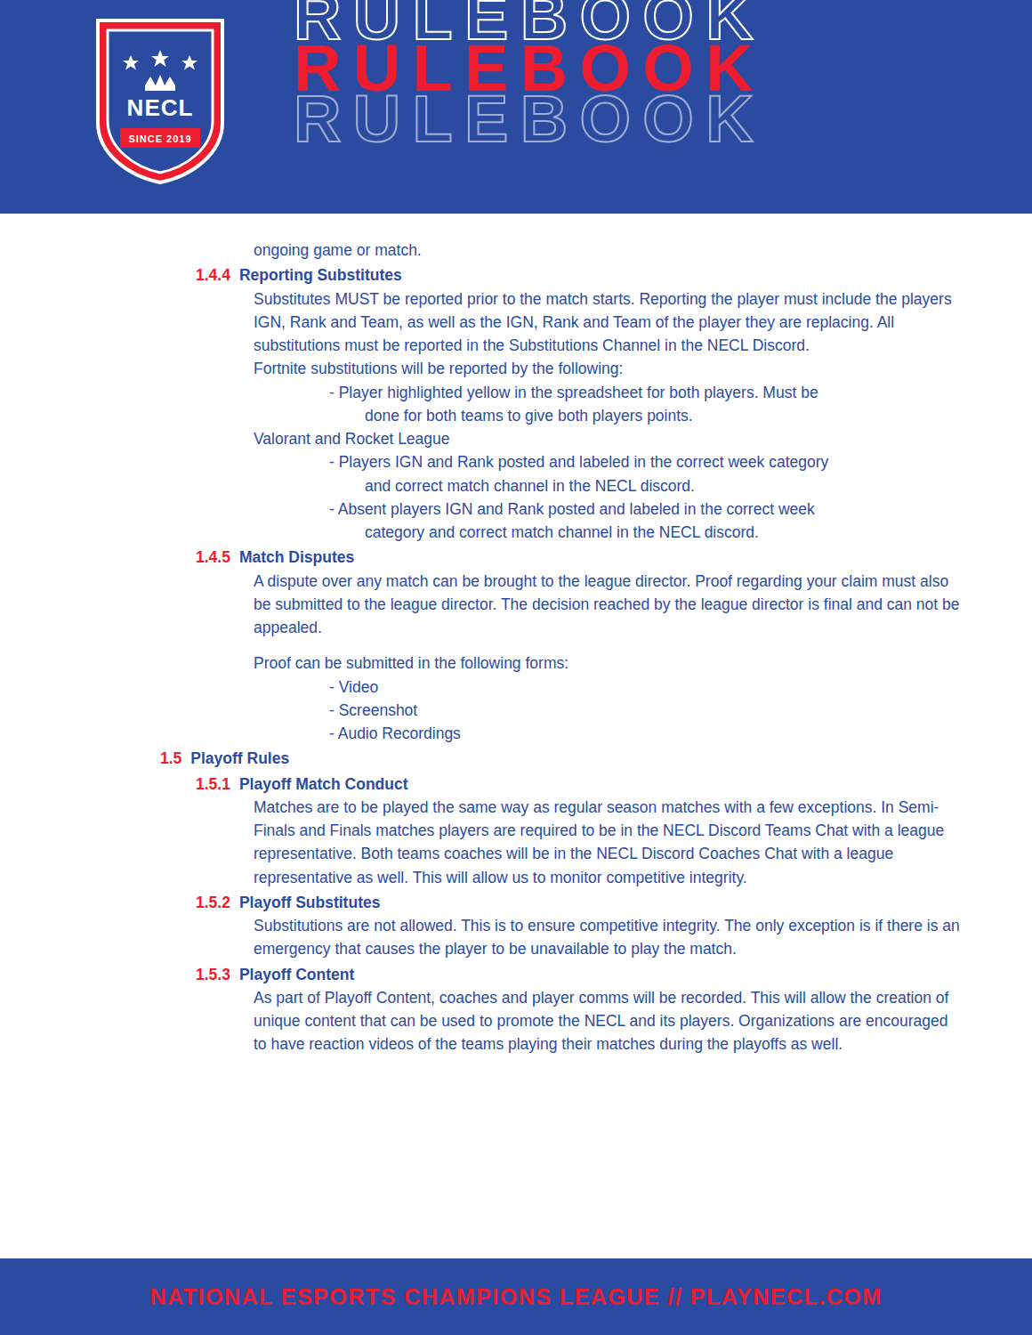NECL SINCE 2019
RULEBOOK
RULEBOOK
RULEBOOK
ongoing game or match.
1.4.4 Reporting Substitutes
Substitutes MUST be reported prior to the match starts. Reporting the player must include the players IGN, Rank and Team, as well as the IGN, Rank and Team of the player they are replacing. All substitutions must be reported in the Substitutions Channel in the NECL Discord.
Fortnite substitutions will be reported by the following:
- Player highlighted yellow in the spreadsheet for both players. Must be
done for both teams to give both players points.
Valorant and Rocket League
- Players IGN and Rank posted and labeled in the correct week category
and correct match channel in the NECL discord.
- Absent players IGN and Rank posted and labeled in the correct week
category and correct match channel in the NECL discord.
1.4.5 Match Disputes
A dispute over any match can be brought to the league director. Proof regarding your claim must also be submitted to the league director. The decision reached by the league director is final and can not be appealed.
Proof can be submitted in the following forms:
- Video
- Screenshot
- Audio Recordings
1.5 Playoff Rules
1.5.1 Playoff Match Conduct
Matches are to be played the same way as regular season matches with a few exceptions. In Semi-Finals and Finals matches players are required to be in the NECL Discord Teams Chat with a league representative. Both teams coaches will be in the NECL Discord Coaches Chat with a league representative as well. This will allow us to monitor competitive integrity.
1.5.2 Playoff Substitutes
Substitutions are not allowed. This is to ensure competitive integrity. The only exception is if there is an emergency that causes the player to be unavailable to play the match.
1.5.3 Playoff Content
As part of Playoff Content, coaches and player comms will be recorded. This will allow the creation of unique content that can be used to promote the NECL and its players. Organizations are encouraged to have reaction videos of the teams playing their matches during the playoffs as well.
NATIONAL ESPORTS CHAMPIONS LEAGUE // PLAYNECL.COM